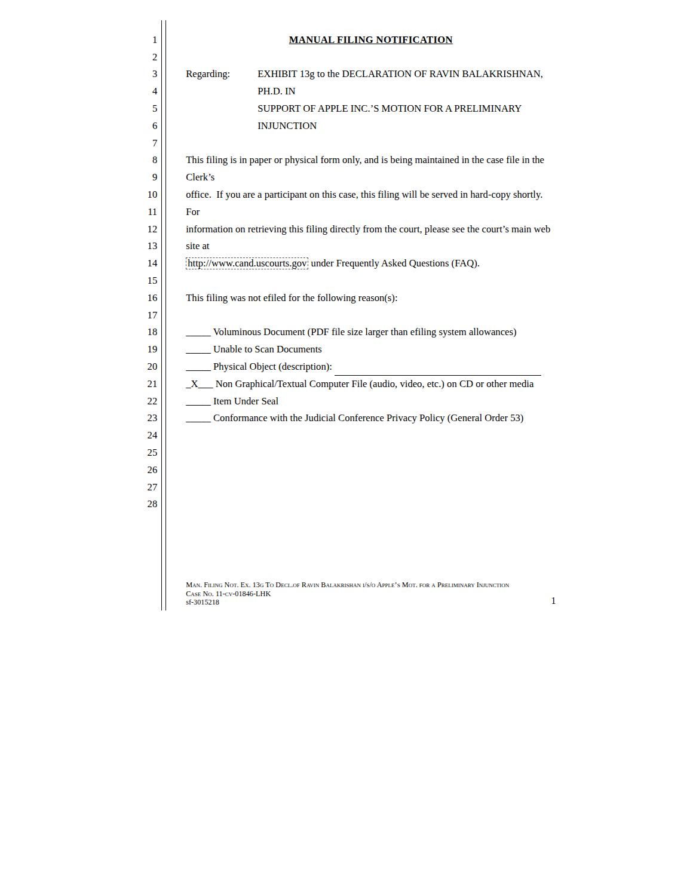1
2
3
4
5
6
7
8
9
10
11
12
13
14
15
16
17
18
19
20
21
22
23
24
25
26
27
28
MANUAL FILING NOTIFICATION
Regarding: EXHIBIT 13g to the DECLARATION OF RAVIN BALAKRISHNAN, PH.D. IN
SUPPORT OF APPLE INC.’S MOTION FOR A PRELIMINARY INJUNCTION
This filing is in paper or physical form only, and is being maintained in the case file in the Clerk’s
office. If you are a participant on this case, this filing will be served in hard-copy shortly. For
information on retrieving this filing directly from the court, please see the court’s main web site at
http://www.cand.uscourts.gov under Frequently Asked Questions (FAQ).
This filing was not efiled for the following reason(s):
_____ Voluminous Document (PDF file size larger than efiling system allowances)
_____ Unable to Scan Documents
_____ Physical Object (description):
_X___ Non Graphical/Textual Computer File (audio, video, etc.) on CD or other media
_____ Item Under Seal
_____ Conformance with the Judicial Conference Privacy Policy (General Order 53)
Man. Filing Not. Ex. 13g To Decl.of Ravin Balakrishan i/s/o Apple’s Mot. for a Preliminary Injunction
Case No. 11-cv-01846-LHK
sf-3015218
1